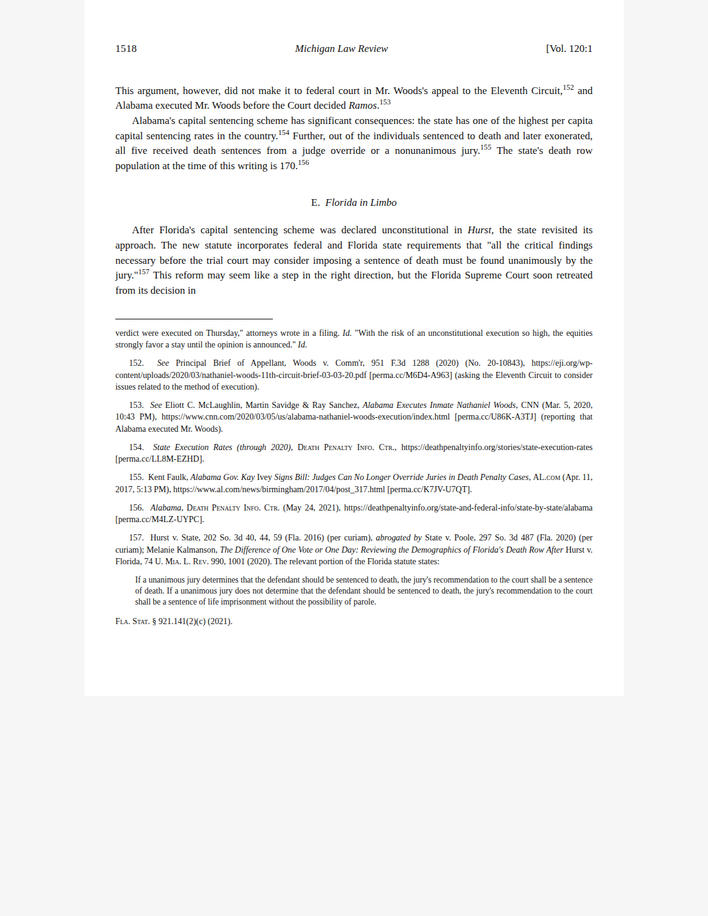1518 Michigan Law Review [Vol. 120:1
This argument, however, did not make it to federal court in Mr. Woods's appeal to the Eleventh Circuit,152 and Alabama executed Mr. Woods before the Court decided Ramos.153
Alabama's capital sentencing scheme has significant consequences: the state has one of the highest per capita capital sentencing rates in the country.154 Further, out of the individuals sentenced to death and later exonerated, all five received death sentences from a judge override or a nonunanimous jury.155 The state's death row population at the time of this writing is 170.156
E. Florida in Limbo
After Florida's capital sentencing scheme was declared unconstitutional in Hurst, the state revisited its approach. The new statute incorporates federal and Florida state requirements that "all the critical findings necessary before the trial court may consider imposing a sentence of death must be found unanimously by the jury."157 This reform may seem like a step in the right direction, but the Florida Supreme Court soon retreated from its decision in
verdict were executed on Thursday," attorneys wrote in a filing. Id. "With the risk of an unconstitutional execution so high, the equities strongly favor a stay until the opinion is announced." Id.
152. See Principal Brief of Appellant, Woods v. Comm'r, 951 F.3d 1288 (2020) (No. 20-10843), https://eji.org/wp-content/uploads/2020/03/nathaniel-woods-11th-circuit-brief-03-03-20.pdf [perma.cc/M6D4-A963] (asking the Eleventh Circuit to consider issues related to the method of execution).
153. See Eliott C. McLaughlin, Martin Savidge & Ray Sanchez, Alabama Executes Inmate Nathaniel Woods, CNN (Mar. 5, 2020, 10:43 PM), https://www.cnn.com/2020/03/05/us/alabama-nathaniel-woods-execution/index.html [perma.cc/U86K-A3TJ] (reporting that Alabama executed Mr. Woods).
154. State Execution Rates (through 2020), Death Penalty Info. Ctr., https://deathpenaltyinfo.org/stories/state-execution-rates [perma.cc/LL8M-EZHD].
155. Kent Faulk, Alabama Gov. Kay Ivey Signs Bill: Judges Can No Longer Override Juries in Death Penalty Cases, AL.com (Apr. 11, 2017, 5:13 PM), https://www.al.com/news/birmingham/2017/04/post_317.html [perma.cc/K7JV-U7QT].
156. Alabama, Death Penalty Info. Ctr. (May 24, 2021), https://deathpenaltyinfo.org/state-and-federal-info/state-by-state/alabama [perma.cc/M4LZ-UYPC].
157. Hurst v. State, 202 So. 3d 40, 44, 59 (Fla. 2016) (per curiam), abrogated by State v. Poole, 297 So. 3d 487 (Fla. 2020) (per curiam); Melanie Kalmanson, The Difference of One Vote or One Day: Reviewing the Demographics of Florida's Death Row After Hurst v. Florida, 74 U. Mia. L. Rev. 990, 1001 (2020). The relevant portion of the Florida statute states:
If a unanimous jury determines that the defendant should be sentenced to death, the jury's recommendation to the court shall be a sentence of death. If a unanimous jury does not determine that the defendant should be sentenced to death, the jury's recommendation to the court shall be a sentence of life imprisonment without the possibility of parole.
Fla. Stat. § 921.141(2)(c) (2021).